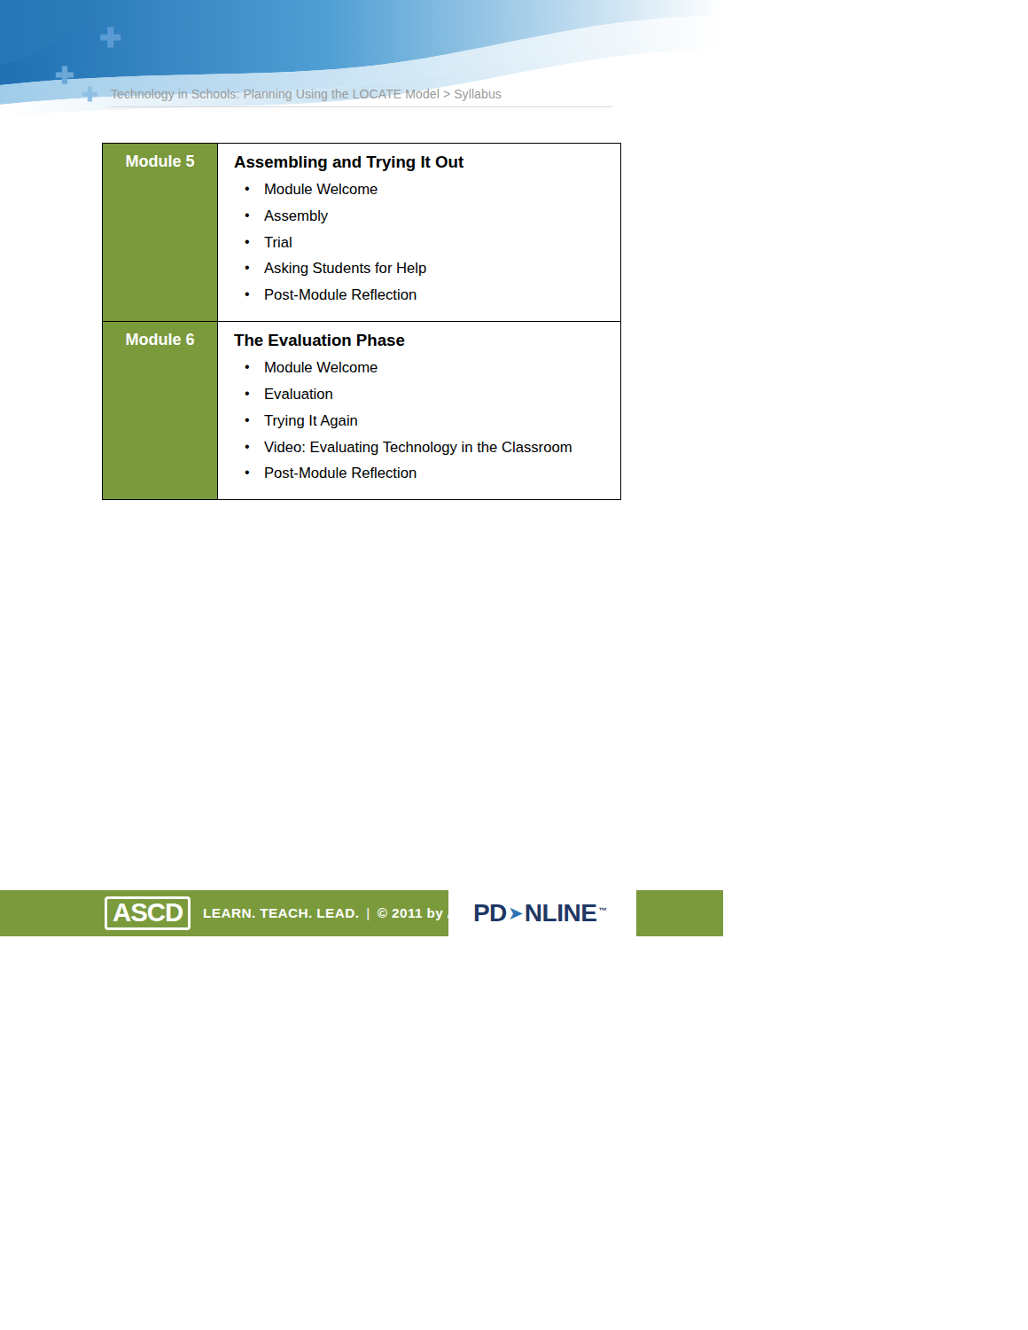✚
✚
✚
Technology in Schools: Planning Using the LOCATE Model > Syllabus
| Module 5 | Assembling and Trying It Out Module Welcome Assembly Trial Asking Students for Help Post-Module Reflection |
| Module 6 | The Evaluation Phase Module Welcome Evaluation Trying It Again Video: Evaluating Technology in the Classroom Post-Module Reflection |
ASCD LEARN. TEACH. LEAD.|© 2011 by ASCD. All Rights Reserved.
PD➤NLINE™